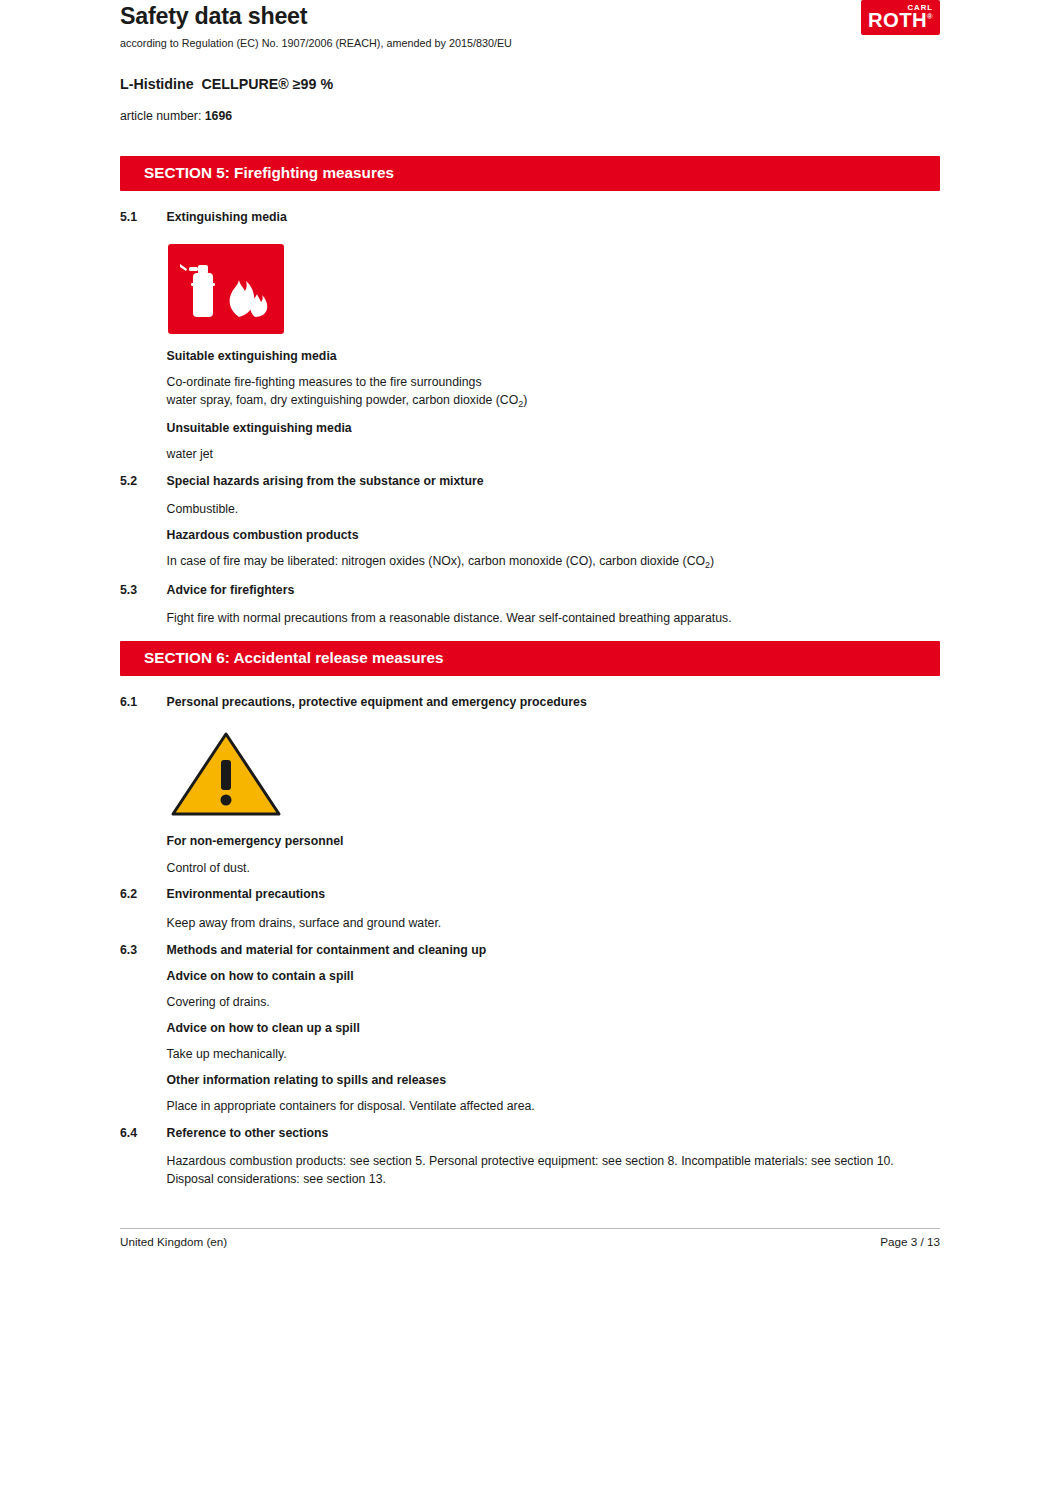CARLROTH®
Safety data sheet
according to Regulation (EC) No. 1907/2006 (REACH), amended by 2015/830/EU
L-Histidine CELLPURE® ≥99 %
article number: 1696
SECTION 5: Firefighting measures
5.1
Extinguishing media
Suitable extinguishing media
Co-ordinate fire-fighting measures to the fire surroundings
water spray, foam, dry extinguishing powder, carbon dioxide (CO2)
Unsuitable extinguishing media
water jet
5.2
Special hazards arising from the substance or mixture
Combustible.
Hazardous combustion products
In case of fire may be liberated: nitrogen oxides (NOx), carbon monoxide (CO), carbon dioxide (CO2)
5.3
Advice for firefighters
Fight fire with normal precautions from a reasonable distance. Wear self-contained breathing apparatus.
SECTION 6: Accidental release measures
6.1
Personal precautions, protective equipment and emergency procedures
For non-emergency personnel
Control of dust.
6.2
Environmental precautions
Keep away from drains, surface and ground water.
6.3
Methods and material for containment and cleaning up
Advice on how to contain a spill
Covering of drains.
Advice on how to clean up a spill
Take up mechanically.
Other information relating to spills and releases
Place in appropriate containers for disposal. Ventilate affected area.
6.4
Reference to other sections
Hazardous combustion products: see section 5. Personal protective equipment: see section 8. Incompatible materials: see section 10. Disposal considerations: see section 13.
United Kingdom (en) Page 3 / 13